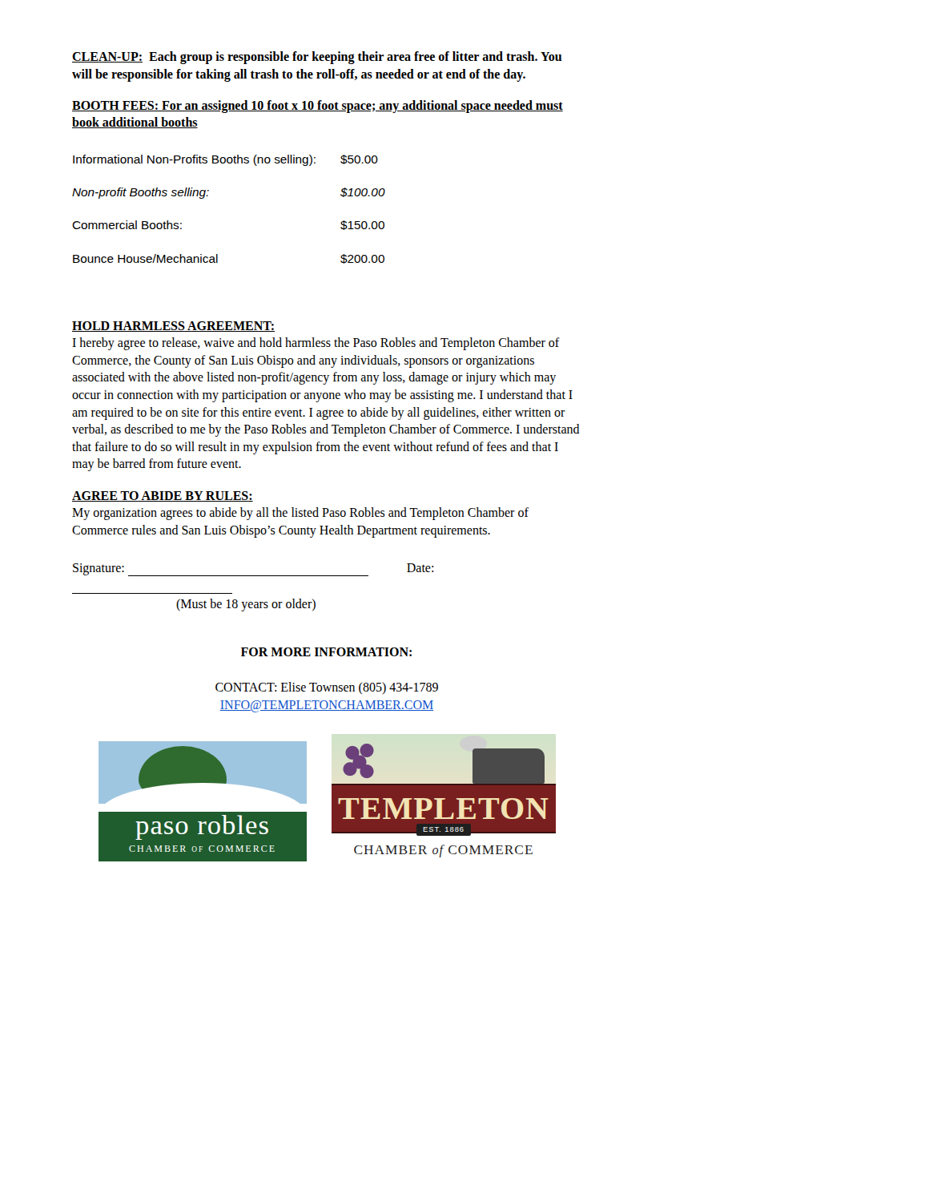CLEAN-UP: Each group is responsible for keeping their area free of litter and trash. You will be responsible for taking all trash to the roll-off, as needed or at end of the day.
BOOTH FEES: For an assigned 10 foot x 10 foot space; any additional space needed must book additional booths
| Informational Non-Profits Booths (no selling): | $50.00 |
| Non-profit Booths selling: | $100.00 |
| Commercial Booths: | $150.00 |
| Bounce House/Mechanical | $200.00 |
HOLD HARMLESS AGREEMENT:
I hereby agree to release, waive and hold harmless the Paso Robles and Templeton Chamber of Commerce, the County of San Luis Obispo and any individuals, sponsors or organizations associated with the above listed non-profit/agency from any loss, damage or injury which may occur in connection with my participation or anyone who may be assisting me. I understand that I am required to be on site for this entire event. I agree to abide by all guidelines, either written or verbal, as described to me by the Paso Robles and Templeton Chamber of Commerce. I understand that failure to do so will result in my expulsion from the event without refund of fees and that I may be barred from future event.
AGREE TO ABIDE BY RULES:
My organization agrees to abide by all the listed Paso Robles and Templeton Chamber of Commerce rules and San Luis Obispo’s County Health Department requirements.
Signature: Date:
(Must be 18 years or older)
FOR MORE INFORMATION:
CONTACT: Elise Townsen (805) 434-1789
INFO@TEMPLETONCHAMBER.COM
paso robles
CHAMBER OF COMMERCE
TEMPLETON
EST. 1886
CHAMBER of COMMERCE